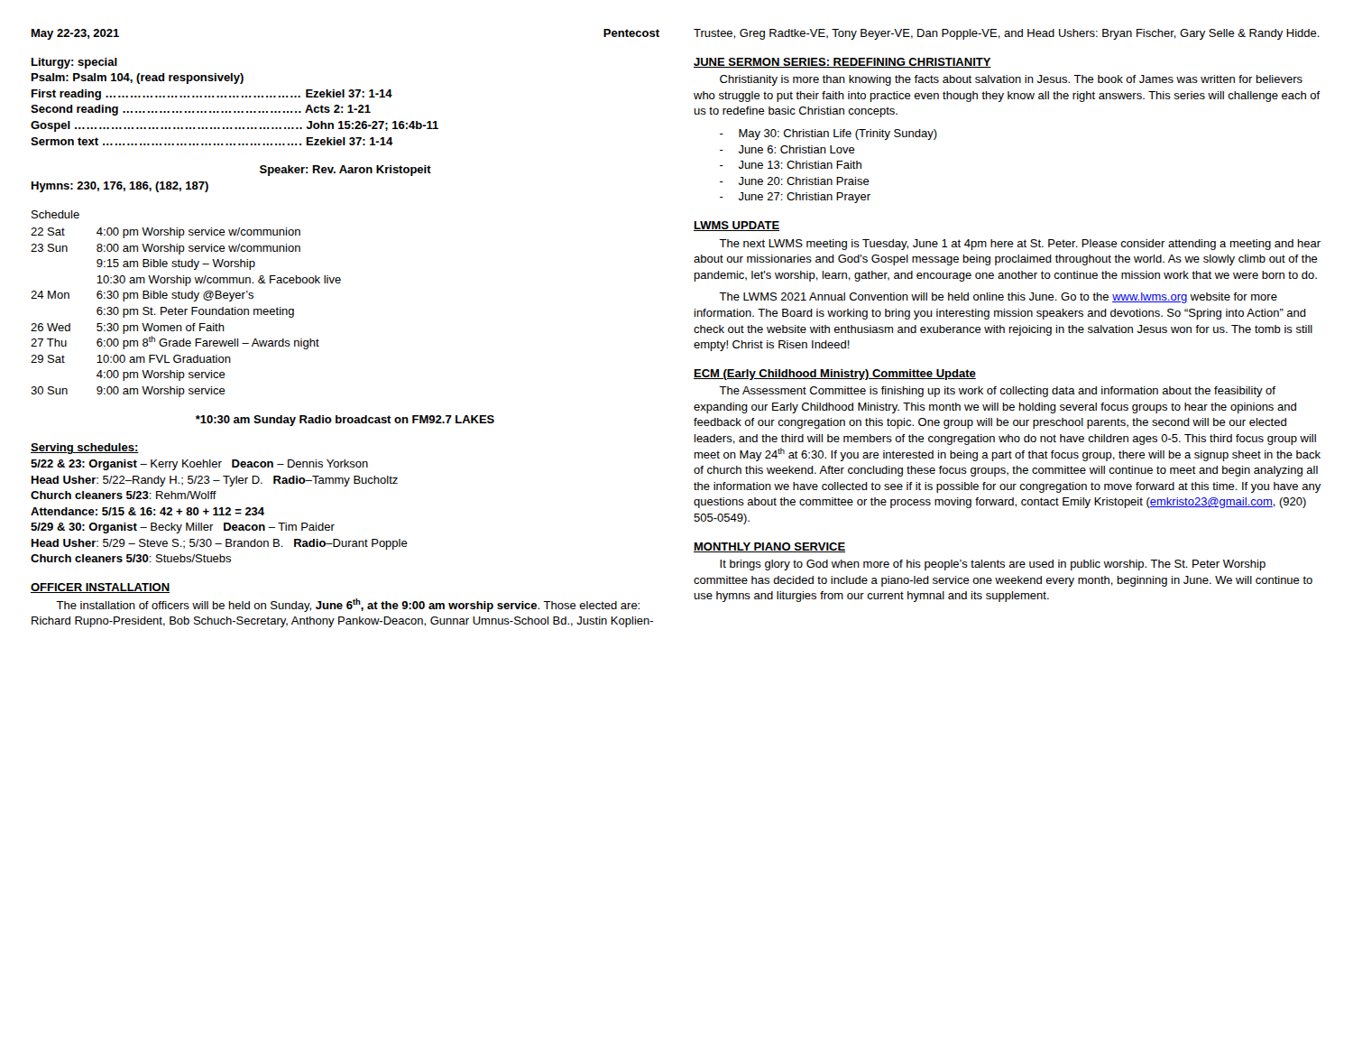May 22-23, 2021 Pentecost
Liturgy: special
Psalm: Psalm 104, (read responsively)
First reading ………………………………………… Ezekiel 37: 1-14
Second reading …………………………………….. Acts 2: 1-21
Gospel ……………………………………………….. John 15:26-27; 16:4b-11
Sermon text …………………………………………. Ezekiel 37: 1-14
Speaker: Rev. Aaron Kristopeit
Hymns: 230, 176, 186, (182, 187)
Schedule
| 22 Sat | 4:00 pm Worship service w/communion |
| 23 Sun | 8:00 am Worship service w/communion |
| | 9:15 am Bible study – Worship |
| | 10:30 am Worship w/commun. & Facebook live |
| 24 Mon | 6:30 pm Bible study @Beyer’s |
| | 6:30 pm St. Peter Foundation meeting |
| 26 Wed | 5:30 pm Women of Faith |
| 27 Thu | 6:00 pm 8 th Grade Farewell – Awards night |
| 29 Sat | 10:00 am FVL Graduation |
| | 4:00 pm Worship service |
| 30 Sun | 9:00 am Worship service |
*10:30 am Sunday Radio broadcast on FM92.7 LAKES
Serving schedules:
5/22 & 23: Organist – Kerry Koehler Deacon – Dennis Yorkson
Head Usher: 5/22–Randy H.; 5/23 – Tyler D. Radio–Tammy Bucholtz
Church cleaners 5/23: Rehm/Wolff
Attendance: 5/15 & 16: 42 + 80 + 112 = 234
5/29 & 30: Organist – Becky Miller Deacon – Tim Paider
Head Usher: 5/29 – Steve S.; 5/30 – Brandon B. Radio–Durant Popple
Church cleaners 5/30: Stuebs/Stuebs
OFFICER INSTALLATION
The installation of officers will be held on Sunday, June 6th, at the 9:00 am worship service. Those elected are: Richard Rupno-President, Bob Schuch-Secretary, Anthony Pankow-Deacon, Gunnar Umnus-School Bd., Justin Koplien-Trustee, Greg Radtke-VE, Tony Beyer-VE, Dan Popple-VE, and Head Ushers: Bryan Fischer, Gary Selle & Randy Hidde.
JUNE SERMON SERIES: REDEFINING CHRISTIANITY
Christianity is more than knowing the facts about salvation in Jesus. The book of James was written for believers who struggle to put their faith into practice even though they know all the right answers. This series will challenge each of us to redefine basic Christian concepts.
May 30: Christian Life (Trinity Sunday)
June 6: Christian Love
June 13: Christian Faith
June 20: Christian Praise
June 27: Christian Prayer
LWMS UPDATE
The next LWMS meeting is Tuesday, June 1 at 4pm here at St. Peter. Please consider attending a meeting and hear about our missionaries and God's Gospel message being proclaimed throughout the world. As we slowly climb out of the pandemic, let's worship, learn, gather, and encourage one another to continue the mission work that we were born to do.
The LWMS 2021 Annual Convention will be held online this June. Go to the www.lwms.org website for more information. The Board is working to bring you interesting mission speakers and devotions. So “Spring into Action” and check out the website with enthusiasm and exuberance with rejoicing in the salvation Jesus won for us. The tomb is still empty! Christ is Risen Indeed!
ECM (Early Childhood Ministry) Committee Update
The Assessment Committee is finishing up its work of collecting data and information about the feasibility of expanding our Early Childhood Ministry. This month we will be holding several focus groups to hear the opinions and feedback of our congregation on this topic. One group will be our preschool parents, the second will be our elected leaders, and the third will be members of the congregation who do not have children ages 0-5. This third focus group will meet on May 24th at 6:30. If you are interested in being a part of that focus group, there will be a signup sheet in the back of church this weekend. After concluding these focus groups, the committee will continue to meet and begin analyzing all the information we have collected to see if it is possible for our congregation to move forward at this time. If you have any questions about the committee or the process moving forward, contact Emily Kristopeit (emkristo23@gmail.com, (920) 505-0549).
MONTHLY PIANO SERVICE
It brings glory to God when more of his people’s talents are used in public worship. The St. Peter Worship committee has decided to include a piano-led service one weekend every month, beginning in June. We will continue to use hymns and liturgies from our current hymnal and its supplement.